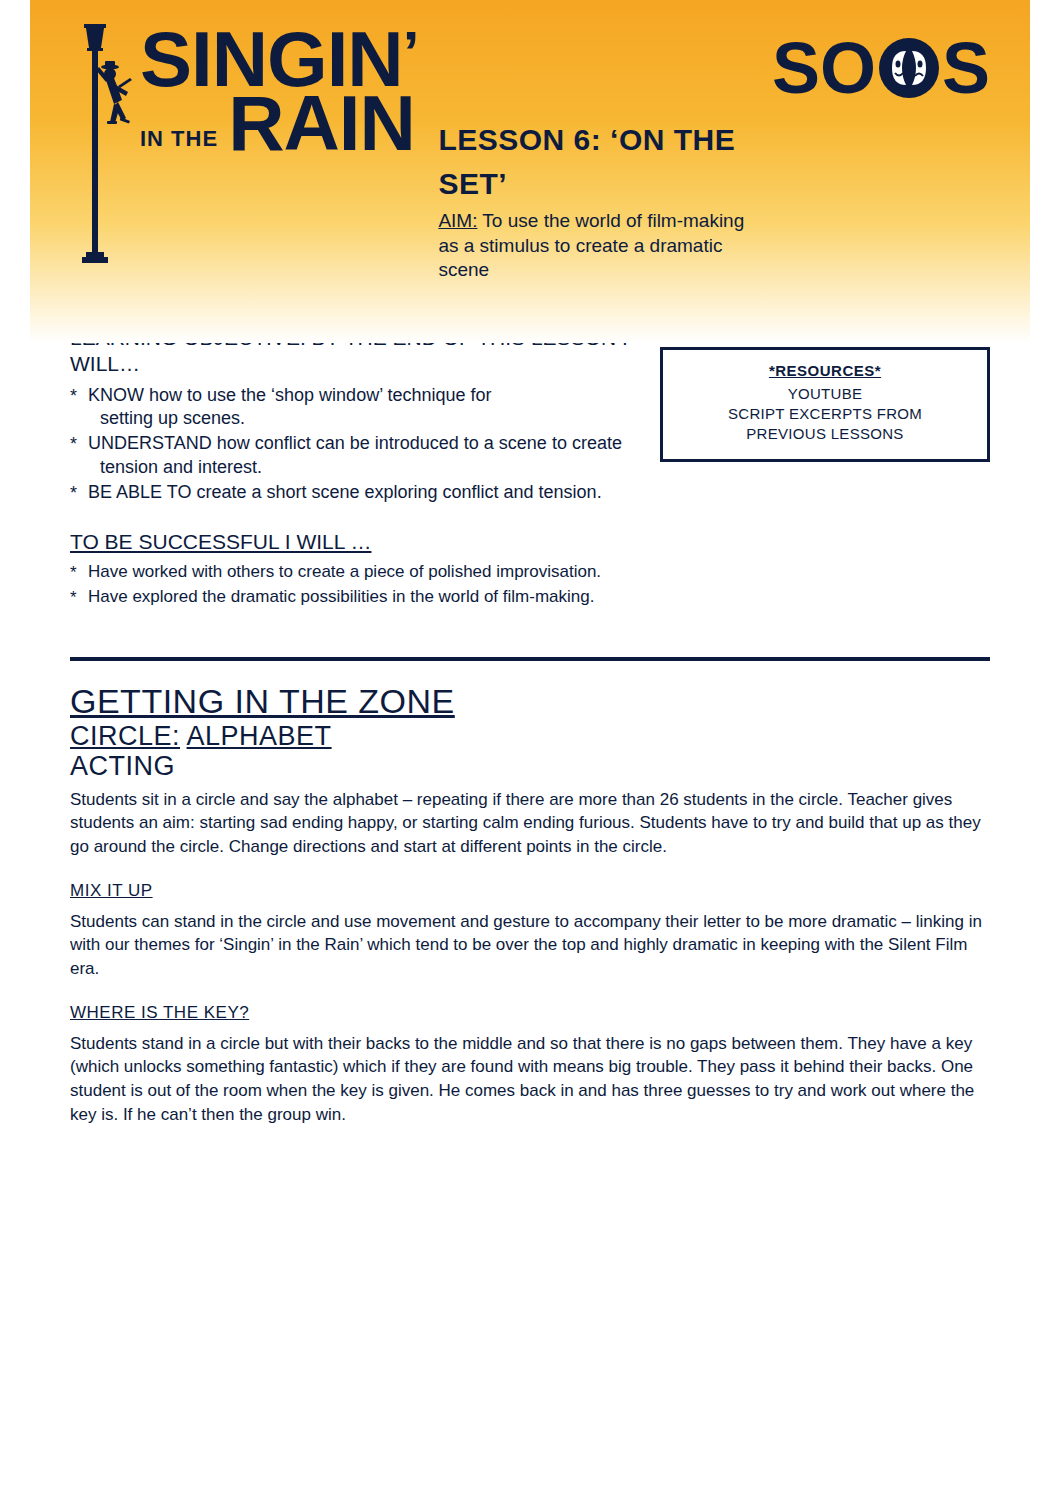SINGIN’ IN THE RAIN
LESSON 6: ‘ON THE SET’
AIM: To use the world of film-making as a stimulus to create a dramatic scene
SO S
LEARNING OBJECTIVE: BY THE END OF THIS LESSON I WILL…
KNOW how to use the ‘shop window’ technique forsetting up scenes.
UNDERSTAND how conflict can be introduced to a scene to createtension and interest.
BE ABLE TO create a short scene exploring conflict and tension.
TO BE SUCCESSFUL I WILL …
Have worked with others to create a piece of polished improvisation.
Have explored the dramatic possibilities in the world of film-making.
*RESOURCES*
YOUTUBE
SCRIPT EXCERPTS FROM
PREVIOUS LESSONS
GETTING IN THE ZONE
CIRCLE: ALPHABET
ACTING
Students sit in a circle and say the alphabet – repeating if there are more than 26 students in the circle. Teacher gives students an aim: starting sad ending happy, or starting calm ending furious. Students have to try and build that up as they go around the circle. Change directions and start at different points in the circle.
MIX IT UP
Students can stand in the circle and use movement and gesture to accompany their letter to be more dramatic – linking in with our themes for ‘Singin’ in the Rain’ which tend to be over the top and highly dramatic in keeping with the Silent Film era.
WHERE IS THE KEY?
Students stand in a circle but with their backs to the middle and so that there is no gaps between them. They have a key (which unlocks something fantastic) which if they are found with means big trouble. They pass it behind their backs. One student is out of the room when the key is given. He comes back in and has three guesses to try and work out where the key is. If he can’t then the group win.